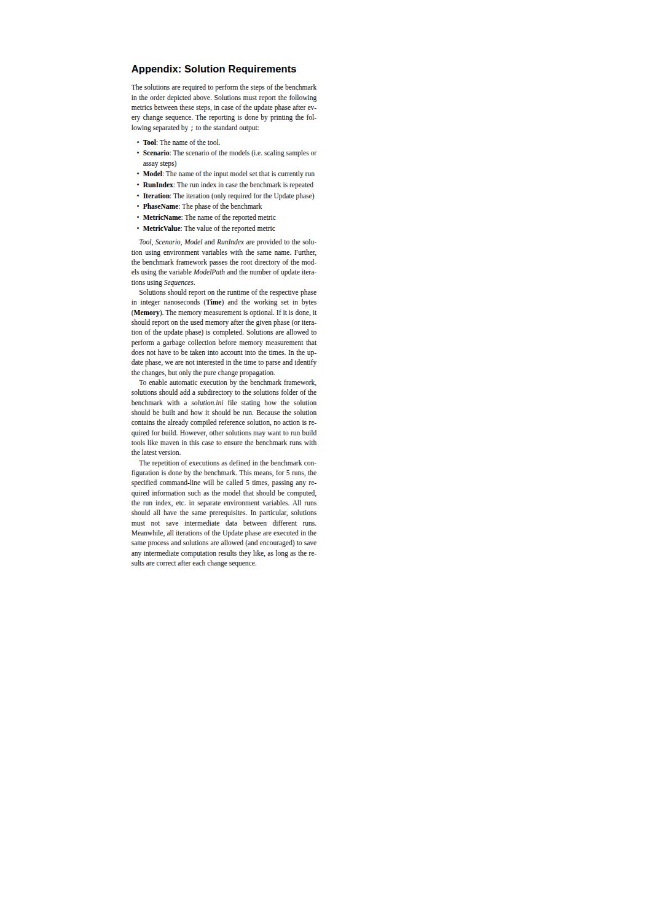Appendix: Solution Requirements
The solutions are required to perform the steps of the benchmark in the order depicted above. Solutions must report the following metrics between these steps, in case of the update phase after every change sequence. The reporting is done by printing the following separated by ; to the standard output:
Tool: The name of the tool.
Scenario: The scenario of the models (i.e. scaling samples or assay steps)
Model: The name of the input model set that is currently run
RunIndex: The run index in case the benchmark is repeated
Iteration: The iteration (only required for the Update phase)
PhaseName: The phase of the benchmark
MetricName: The name of the reported metric
MetricValue: The value of the reported metric
Tool, Scenario, Model and RunIndex are provided to the solution using environment variables with the same name. Further, the benchmark framework passes the root directory of the models using the variable ModelPath and the number of update iterations using Sequences.
Solutions should report on the runtime of the respective phase in integer nanoseconds (Time) and the working set in bytes (Memory). The memory measurement is optional. If it is done, it should report on the used memory after the given phase (or iteration of the update phase) is completed. Solutions are allowed to perform a garbage collection before memory measurement that does not have to be taken into account into the times. In the update phase, we are not interested in the time to parse and identify the changes, but only the pure change propagation.
To enable automatic execution by the benchmark framework, solutions should add a subdirectory to the solutions folder of the benchmark with a solution.ini file stating how the solution should be built and how it should be run. Because the solution contains the already compiled reference solution, no action is required for build. However, other solutions may want to run build tools like maven in this case to ensure the benchmark runs with the latest version.
The repetition of executions as defined in the benchmark configuration is done by the benchmark. This means, for 5 runs, the specified command-line will be called 5 times, passing any required information such as the model that should be computed, the run index, etc. in separate environment variables. All runs should all have the same prerequisites. In particular, solutions must not save intermediate data between different runs. Meanwhile, all iterations of the Update phase are executed in the same process and solutions are allowed (and encouraged) to save any intermediate computation results they like, as long as the results are correct after each change sequence.